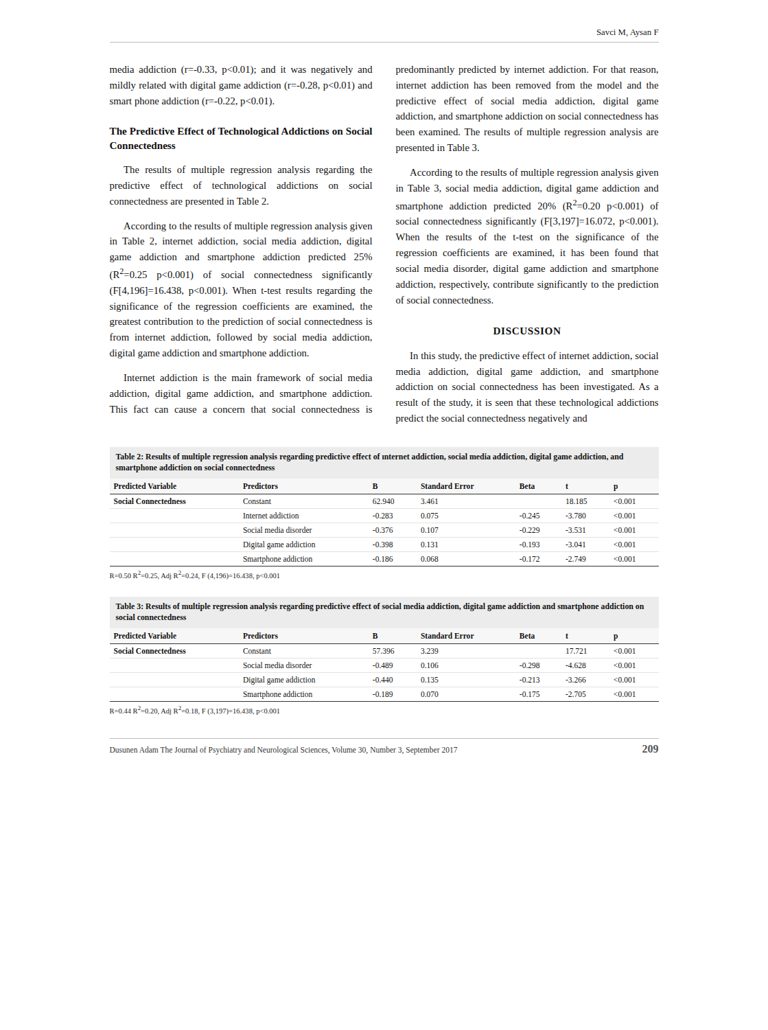Savci M, Aysan F
media addiction (r=-0.33, p<0.01); and it was negatively and mildly related with digital game addiction (r=-0.28, p<0.01) and smart phone addiction (r=-0.22, p<0.01).
The Predictive Effect of Technological Addictions on Social Connectedness
The results of multiple regression analysis regarding the predictive effect of technological addictions on social connectedness are presented in Table 2.
According to the results of multiple regression analysis given in Table 2, internet addiction, social media addiction, digital game addiction and smartphone addiction predicted 25% (R2=0.25 p<0.001) of social connectedness significantly (F[4,196]=16.438, p<0.001). When t-test results regarding the significance of the regression coefficients are examined, the greatest contribution to the prediction of social connectedness is from internet addiction, followed by social media addiction, digital game addiction and smartphone addiction.
Internet addiction is the main framework of social media addiction, digital game addiction, and smartphone addiction. This fact can cause a concern that social connectedness is predominantly predicted by internet addiction. For that reason, internet addiction has been removed from the model and the predictive effect of social media addiction, digital game addiction, and smartphone addiction on social connectedness has been examined. The results of multiple regression analysis are presented in Table 3.
According to the results of multiple regression analysis given in Table 3, social media addiction, digital game addiction and smartphone addiction predicted 20% (R2=0.20 p<0.001) of social connectedness significantly (F[3,197]=16.072, p<0.001). When the results of the t-test on the significance of the regression coefficients are examined, it has been found that social media disorder, digital game addiction and smartphone addiction, respectively, contribute significantly to the prediction of social connectedness.
DISCUSSION
In this study, the predictive effect of internet addiction, social media addiction, digital game addiction, and smartphone addiction on social connectedness has been investigated. As a result of the study, it is seen that these technological addictions predict the social connectedness negatively and
Table 2: Results of multiple regression analysis regarding predictive effect of ınternet addiction, social media addiction, digital game addiction, and smartphone addiction on social connectedness
| Predicted Variable | Predictors | B | Standard Error | Beta | t | p |
| --- | --- | --- | --- | --- | --- | --- |
| Social Connectedness | Constant | 62.940 | 3.461 | | 18.185 | <0.001 |
| | Internet addiction | -0.283 | 0.075 | -0.245 | -3.780 | <0.001 |
| | Social media disorder | -0.376 | 0.107 | -0.229 | -3.531 | <0.001 |
| | Digital game addiction | -0.398 | 0.131 | -0.193 | -3.041 | <0.001 |
| | Smartphone addiction | -0.186 | 0.068 | -0.172 | -2.749 | <0.001 |
R=0.50 R2=0.25, Adj R2=0.24, F (4,196)=16.438, p<0.001
Table 3: Results of multiple regression analysis regarding predictive effect of social media addiction, digital game addiction and smartphone addiction on social connectedness
| Predicted Variable | Predictors | B | Standard Error | Beta | t | p |
| --- | --- | --- | --- | --- | --- | --- |
| Social Connectedness | Constant | 57.396 | 3.239 | | 17.721 | <0.001 |
| | Social media disorder | -0.489 | 0.106 | -0.298 | -4.628 | <0.001 |
| | Digital game addiction | -0.440 | 0.135 | -0.213 | -3.266 | <0.001 |
| | Smartphone addiction | -0.189 | 0.070 | -0.175 | -2.705 | <0.001 |
R=0.44 R2=0.20, Adj R2=0.18, F (3,197)=16.438, p<0.001
Dusunen Adam The Journal of Psychiatry and Neurological Sciences, Volume 30, Number 3, September 2017
209